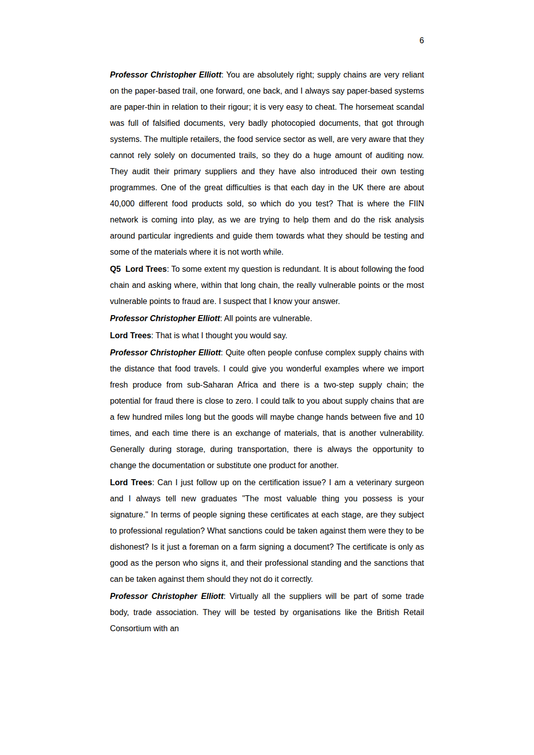6
Professor Christopher Elliott: You are absolutely right; supply chains are very reliant on the paper-based trail, one forward, one back, and I always say paper-based systems are paper-thin in relation to their rigour; it is very easy to cheat. The horsemeat scandal was full of falsified documents, very badly photocopied documents, that got through systems. The multiple retailers, the food service sector as well, are very aware that they cannot rely solely on documented trails, so they do a huge amount of auditing now. They audit their primary suppliers and they have also introduced their own testing programmes. One of the great difficulties is that each day in the UK there are about 40,000 different food products sold, so which do you test? That is where the FIIN network is coming into play, as we are trying to help them and do the risk analysis around particular ingredients and guide them towards what they should be testing and some of the materials where it is not worth while.
Q5 Lord Trees: To some extent my question is redundant. It is about following the food chain and asking where, within that long chain, the really vulnerable points or the most vulnerable points to fraud are. I suspect that I know your answer.
Professor Christopher Elliott: All points are vulnerable.
Lord Trees: That is what I thought you would say.
Professor Christopher Elliott: Quite often people confuse complex supply chains with the distance that food travels. I could give you wonderful examples where we import fresh produce from sub-Saharan Africa and there is a two-step supply chain; the potential for fraud there is close to zero. I could talk to you about supply chains that are a few hundred miles long but the goods will maybe change hands between five and 10 times, and each time there is an exchange of materials, that is another vulnerability. Generally during storage, during transportation, there is always the opportunity to change the documentation or substitute one product for another.
Lord Trees: Can I just follow up on the certification issue? I am a veterinary surgeon and I always tell new graduates "The most valuable thing you possess is your signature." In terms of people signing these certificates at each stage, are they subject to professional regulation? What sanctions could be taken against them were they to be dishonest? Is it just a foreman on a farm signing a document? The certificate is only as good as the person who signs it, and their professional standing and the sanctions that can be taken against them should they not do it correctly.
Professor Christopher Elliott: Virtually all the suppliers will be part of some trade body, trade association. They will be tested by organisations like the British Retail Consortium with an